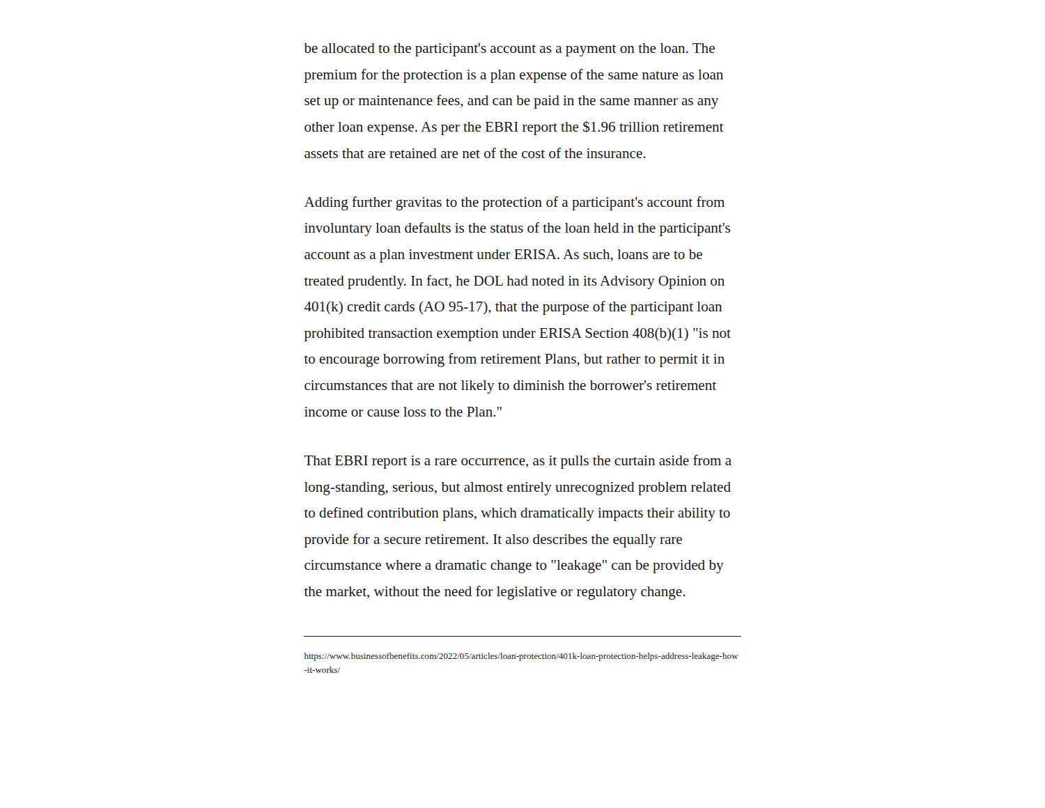be allocated to the participant's account as a payment on the loan. The premium for the protection is a plan expense of the same nature as loan set up or maintenance fees, and can be paid in the same manner as any other loan expense. As per the EBRI report the $1.96 trillion retirement assets that are retained are net of the cost of the insurance.
Adding further gravitas to the protection of a participant's account from involuntary loan defaults is the status of the loan held in the participant's account as a plan investment under ERISA. As such, loans are to be treated prudently. In fact, he DOL had noted in its Advisory Opinion on 401(k) credit cards (AO 95-17), that the purpose of the participant loan prohibited transaction exemption under ERISA Section 408(b)(1) "is not to encourage borrowing from retirement Plans, but rather to permit it in circumstances that are not likely to diminish the borrower's retirement income or cause loss to the Plan."
That EBRI report is a rare occurrence, as it pulls the curtain aside from a long-standing, serious, but almost entirely unrecognized problem related to defined contribution plans, which dramatically impacts their ability to provide for a secure retirement. It also describes the equally rare circumstance where a dramatic change to "leakage" can be provided by the market, without the need for legislative or regulatory change.
https://www.businessofbenefits.com/2022/05/articles/loan-protection/401k-loan-protection-helps-address-leakage-how-it-works/